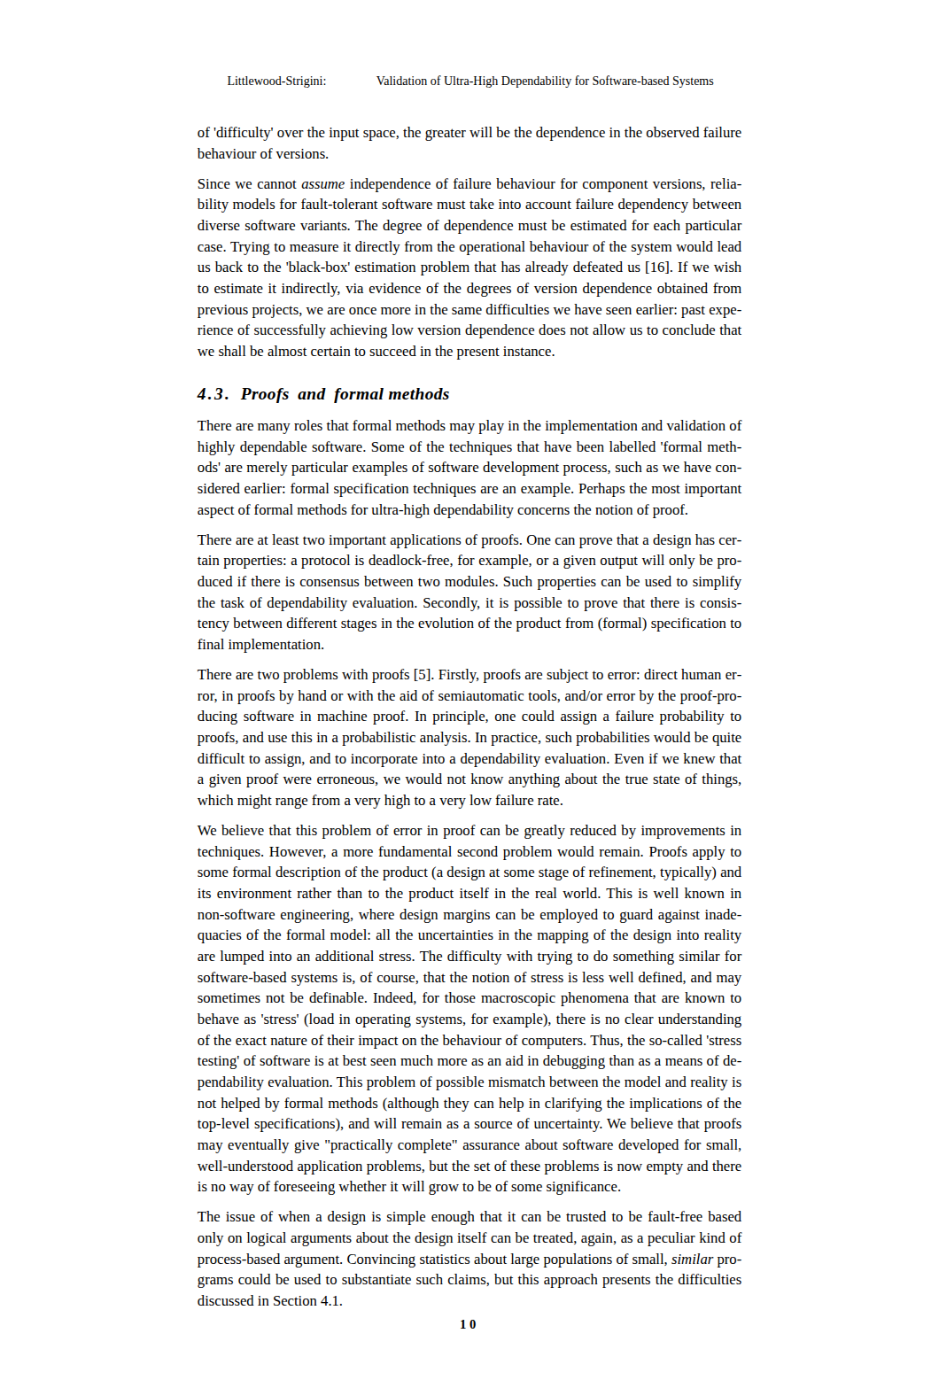Littlewood-Strigini: Validation of Ultra-High Dependability for Software-based Systems
of 'difficulty' over the input space, the greater will be the dependence in the observed failure behaviour of versions.
Since we cannot assume independence of failure behaviour for component versions, reliability models for fault-tolerant software must take into account failure dependency between diverse software variants. The degree of dependence must be estimated for each particular case. Trying to measure it directly from the operational behaviour of the system would lead us back to the 'black-box' estimation problem that has already defeated us [16]. If we wish to estimate it indirectly, via evidence of the degrees of version dependence obtained from previous projects, we are once more in the same difficulties we have seen earlier: past experience of successfully achieving low version dependence does not allow us to conclude that we shall be almost certain to succeed in the present instance.
4.3. Proofs and formal methods
There are many roles that formal methods may play in the implementation and validation of highly dependable software. Some of the techniques that have been labelled 'formal methods' are merely particular examples of software development process, such as we have considered earlier: formal specification techniques are an example. Perhaps the most important aspect of formal methods for ultra-high dependability concerns the notion of proof.
There are at least two important applications of proofs. One can prove that a design has certain properties: a protocol is deadlock-free, for example, or a given output will only be produced if there is consensus between two modules. Such properties can be used to simplify the task of dependability evaluation. Secondly, it is possible to prove that there is consistency between different stages in the evolution of the product from (formal) specification to final implementation.
There are two problems with proofs [5]. Firstly, proofs are subject to error: direct human error, in proofs by hand or with the aid of semiautomatic tools, and/or error by the proof-producing software in machine proof. In principle, one could assign a failure probability to proofs, and use this in a probabilistic analysis. In practice, such probabilities would be quite difficult to assign, and to incorporate into a dependability evaluation. Even if we knew that a given proof were erroneous, we would not know anything about the true state of things, which might range from a very high to a very low failure rate.
We believe that this problem of error in proof can be greatly reduced by improvements in techniques. However, a more fundamental second problem would remain. Proofs apply to some formal description of the product (a design at some stage of refinement, typically) and its environment rather than to the product itself in the real world. This is well known in non-software engineering, where design margins can be employed to guard against inadequacies of the formal model: all the uncertainties in the mapping of the design into reality are lumped into an additional stress. The difficulty with trying to do something similar for software-based systems is, of course, that the notion of stress is less well defined, and may sometimes not be definable. Indeed, for those macroscopic phenomena that are known to behave as 'stress' (load in operating systems, for example), there is no clear understanding of the exact nature of their impact on the behaviour of computers. Thus, the so-called 'stress testing' of software is at best seen much more as an aid in debugging than as a means of dependability evaluation. This problem of possible mismatch between the model and reality is not helped by formal methods (although they can help in clarifying the implications of the top-level specifications), and will remain as a source of uncertainty. We believe that proofs may eventually give "practically complete" assurance about software developed for small, well-understood application problems, but the set of these problems is now empty and there is no way of foreseeing whether it will grow to be of some significance.
The issue of when a design is simple enough that it can be trusted to be fault-free based only on logical arguments about the design itself can be treated, again, as a peculiar kind of process-based argument. Convincing statistics about large populations of small, similar programs could be used to substantiate such claims, but this approach presents the difficulties discussed in Section 4.1.
10